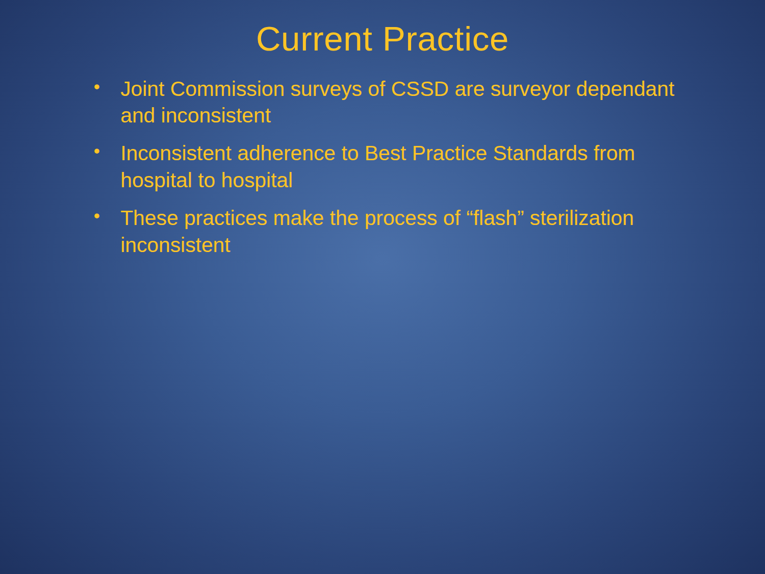Current Practice
Joint Commission surveys of CSSD are surveyor dependant and inconsistent
Inconsistent adherence to Best Practice Standards from hospital to hospital
These practices make the process of “flash” sterilization inconsistent